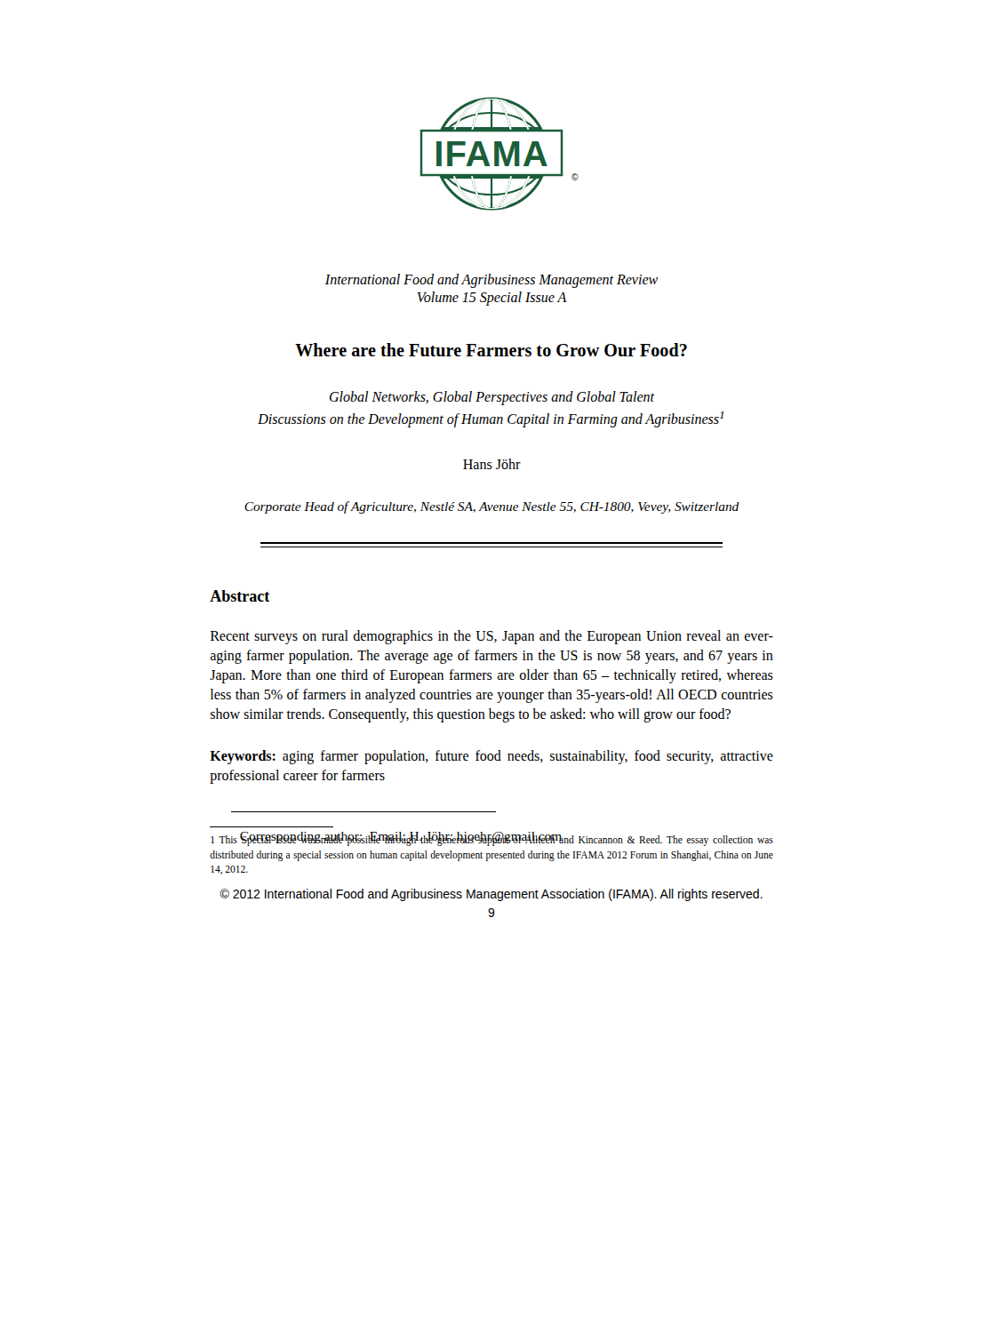IFAMA ©
International Food and Agribusiness Management Review
Volume 15 Special Issue A
Where are the Future Farmers to Grow Our Food?
Global Networks, Global Perspectives and Global Talent
Discussions on the Development of Human Capital in Farming and Agribusiness1
Hans Jöhr
Corporate Head of Agriculture, Nestlé SA, Avenue Nestle 55, CH-1800, Vevey, Switzerland
Abstract
Recent surveys on rural demographics in the US, Japan and the European Union reveal an ever-aging farmer population. The average age of farmers in the US is now 58 years, and 67 years in Japan. More than one third of European farmers are older than 65 – technically retired, whereas less than 5% of farmers in analyzed countries are younger than 35-years-old! All OECD countries show similar trends. Consequently, this question begs to be asked: who will grow our food?
Keywords: aging farmer population, future food needs, sustainability, food security, attractive professional career for farmers
Corresponding author: Email: H. Jöhr: hjoehr@gmail.com
1 This Special Issue was made possible through the generous support of Alltech and Kincannon & Reed. The essay collection was distributed during a special session on human capital development presented during the IFAMA 2012 Forum in Shanghai, China on June 14, 2012.
© 2012 International Food and Agribusiness Management Association (IFAMA). All rights reserved.
9